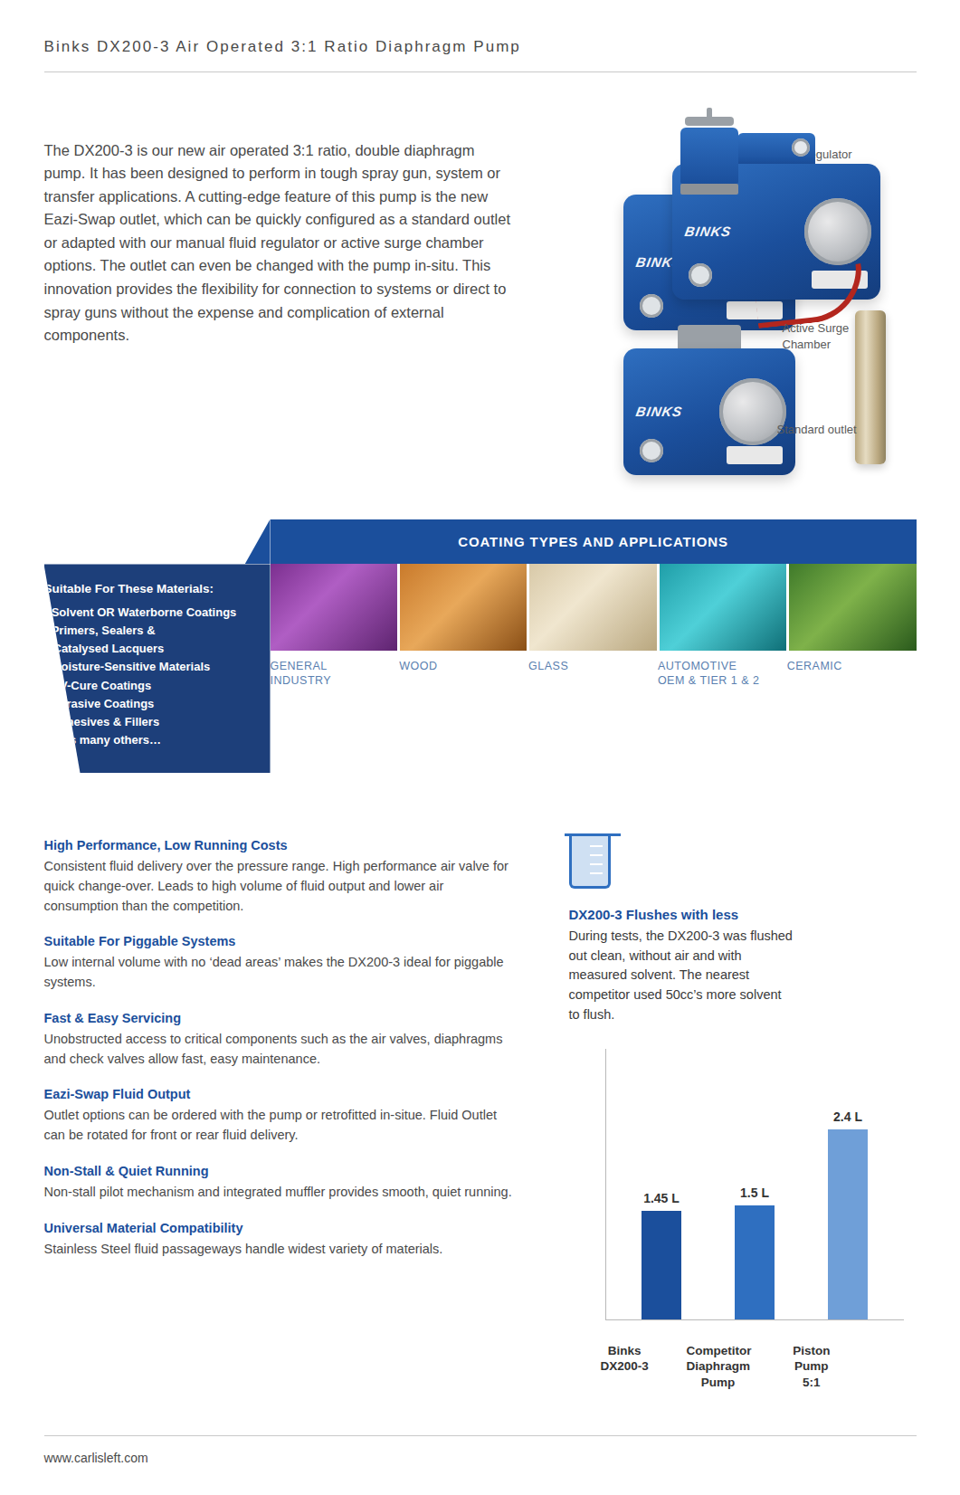Binks DX200-3 Air Operated 3:1 Ratio Diaphragm Pump
The DX200-3 is our new air operated 3:1 ratio, double diaphragm pump. It has been designed to perform in tough spray gun, system or transfer applications. A cutting-edge feature of this pump is the new Eazi-Swap outlet, which can be quickly configured as a standard outlet or adapted with our manual fluid regulator or active surge chamber options. The outlet can even be changed with the pump in-situ. This innovation provides the flexibility for connection to systems or direct to spray guns without the expense and complication of external components.
BINKS
Fluid regulator
BINKS
Active Surge
Chamber
BINKS
Standard outlet
COATING TYPES AND APPLICATIONS
Suitable For These Materials:
Solvent OR Waterborne Coatings
Primers, Sealers &
Catalysed Lacquers
Moisture-Sensitive Materials
UV-Cure Coatings
Abrasive Coatings
Adhesives & Fillers
Plus many others…
GENERAL
INDUSTRY
WOOD
GLASS
AUTOMOTIVE
OEM & TIER 1 & 2
CERAMIC
High Performance, Low Running Costs
Consistent fluid delivery over the pressure range. High performance air valve for quick change-over. Leads to high volume of fluid output and lower air consumption than the competition.
Suitable For Piggable Systems
Low internal volume with no ‘dead areas’ makes the DX200-3 ideal for piggable systems.
Fast & Easy Servicing
Unobstructed access to critical components such as the air valves, diaphragms and check valves allow fast, easy maintenance.
Eazi-Swap Fluid Output
Outlet options can be ordered with the pump or retrofitted in-situe. Fluid Outlet can be rotated for front or rear fluid delivery.
Non-Stall & Quiet Running
Non-stall pilot mechanism and integrated muffler provides smooth, quiet running.
Universal Material Compatibility
Stainless Steel fluid passageways handle widest variety of materials.
DX200-3 Flushes with less
During tests, the DX200-3 was flushed out clean, without air and with measured solvent. The nearest competitor used 50cc’s more solvent to flush.
1.45 L
1.5 L
2.4 L
Binks
DX200-3
Competitor
Diaphragm
Pump
Piston
Pump
5:1
www.carlisleft.com